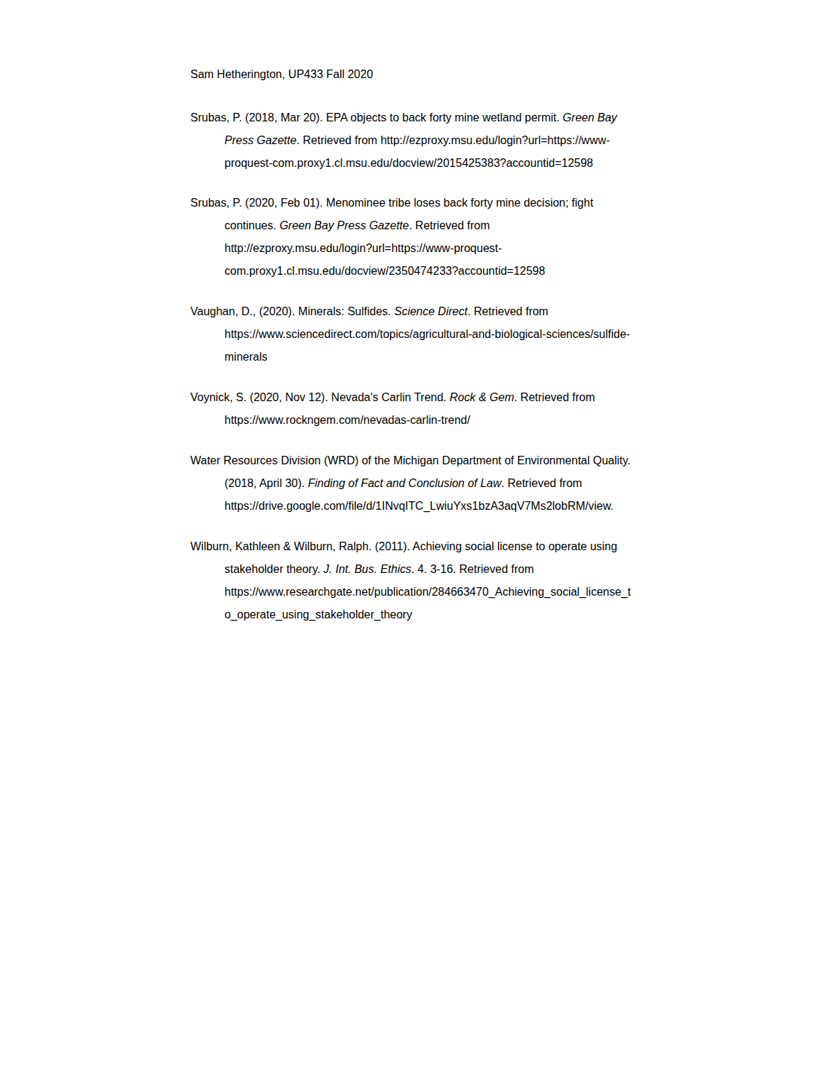Sam Hetherington, UP433 Fall 2020
Srubas, P. (2018, Mar 20). EPA objects to back forty mine wetland permit. Green Bay Press Gazette. Retrieved from http://ezproxy.msu.edu/login?url=https://www-proquest-com.proxy1.cl.msu.edu/docview/2015425383?accountid=12598
Srubas, P. (2020, Feb 01). Menominee tribe loses back forty mine decision; fight continues. Green Bay Press Gazette. Retrieved from http://ezproxy.msu.edu/login?url=https://www-proquest-com.proxy1.cl.msu.edu/docview/2350474233?accountid=12598
Vaughan, D., (2020). Minerals: Sulfides. Science Direct. Retrieved from https://www.sciencedirect.com/topics/agricultural-and-biological-sciences/sulfide-minerals
Voynick, S. (2020, Nov 12). Nevada's Carlin Trend. Rock & Gem. Retrieved from https://www.rockngem.com/nevadas-carlin-trend/
Water Resources Division (WRD) of the Michigan Department of Environmental Quality. (2018, April 30). Finding of Fact and Conclusion of Law. Retrieved from https://drive.google.com/file/d/1INvqITC_LwiuYxs1bzA3aqV7Ms2lobRM/view.
Wilburn, Kathleen & Wilburn, Ralph. (2011). Achieving social license to operate using stakeholder theory. J. Int. Bus. Ethics. 4. 3-16. Retrieved from https://www.researchgate.net/publication/284663470_Achieving_social_license_to_operate_using_stakeholder_theory